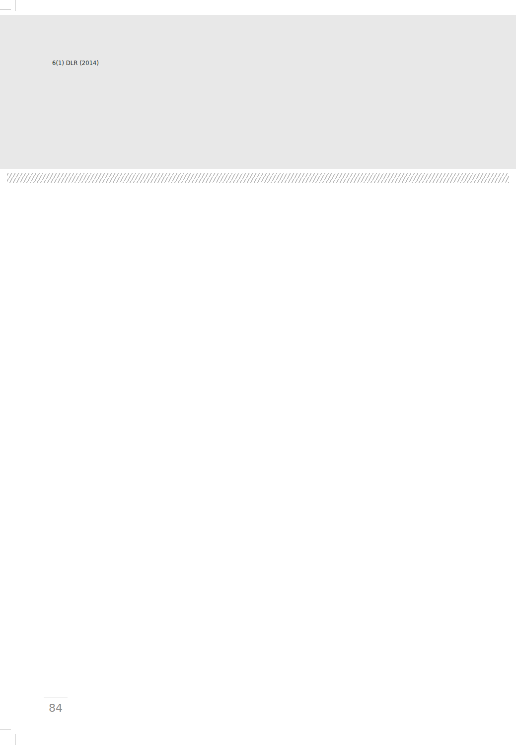6(1) DLR (2014)
84